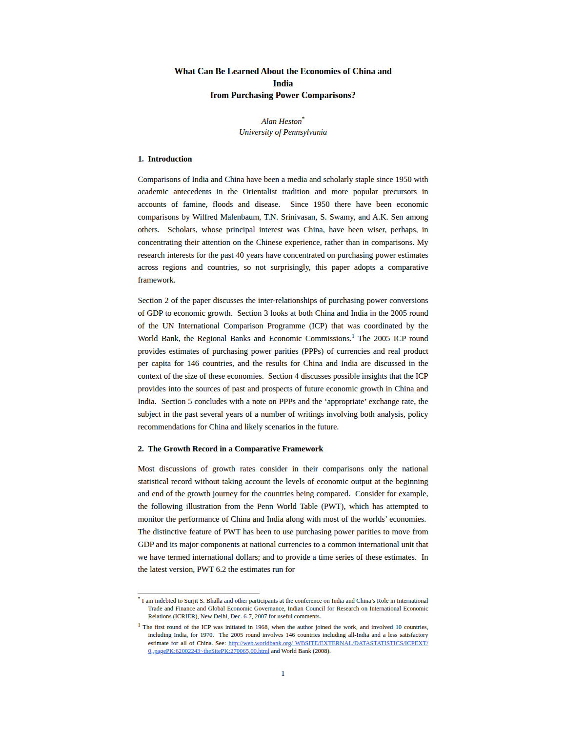What Can Be Learned About the Economies of China and India
from Purchasing Power Comparisons?
Alan Heston*
University of Pennsylvania
1. Introduction
Comparisons of India and China have been a media and scholarly staple since 1950 with academic antecedents in the Orientalist tradition and more popular precursors in accounts of famine, floods and disease. Since 1950 there have been economic comparisons by Wilfred Malenbaum, T.N. Srinivasan, S. Swamy, and A.K. Sen among others. Scholars, whose principal interest was China, have been wiser, perhaps, in concentrating their attention on the Chinese experience, rather than in comparisons. My research interests for the past 40 years have concentrated on purchasing power estimates across regions and countries, so not surprisingly, this paper adopts a comparative framework.
Section 2 of the paper discusses the inter-relationships of purchasing power conversions of GDP to economic growth. Section 3 looks at both China and India in the 2005 round of the UN International Comparison Programme (ICP) that was coordinated by the World Bank, the Regional Banks and Economic Commissions.1 The 2005 ICP round provides estimates of purchasing power parities (PPPs) of currencies and real product per capita for 146 countries, and the results for China and India are discussed in the context of the size of these economies. Section 4 discusses possible insights that the ICP provides into the sources of past and prospects of future economic growth in China and India. Section 5 concludes with a note on PPPs and the ‘appropriate’ exchange rate, the subject in the past several years of a number of writings involving both analysis, policy recommendations for China and likely scenarios in the future.
2. The Growth Record in a Comparative Framework
Most discussions of growth rates consider in their comparisons only the national statistical record without taking account the levels of economic output at the beginning and end of the growth journey for the countries being compared. Consider for example, the following illustration from the Penn World Table (PWT), which has attempted to monitor the performance of China and India along with most of the worlds’ economies. The distinctive feature of PWT has been to use purchasing power parities to move from GDP and its major components at national currencies to a common international unit that we have termed international dollars; and to provide a time series of these estimates. In the latest version, PWT 6.2 the estimates run for
* I am indebted to Surjit S. Bhalla and other participants at the conference on India and China’s Role in International Trade and Finance and Global Economic Governance, Indian Council for Research on International Economic Relations (ICRIER), New Delhi, Dec. 6-7, 2007 for useful comments.
1 The first round of the ICP was initiated in 1968, when the author joined the work, and involved 10 countries, including India, for 1970. The 2005 round involves 146 countries including all-India and a less satisfactory estimate for all of China. See: http://web.worldbank.org/ WBSITE/EXTERNAL/DATASTATISTICS/ICPEXT/0,,pagePK:62002243~theSitePK:270065,00.html and World Bank (2008).
1